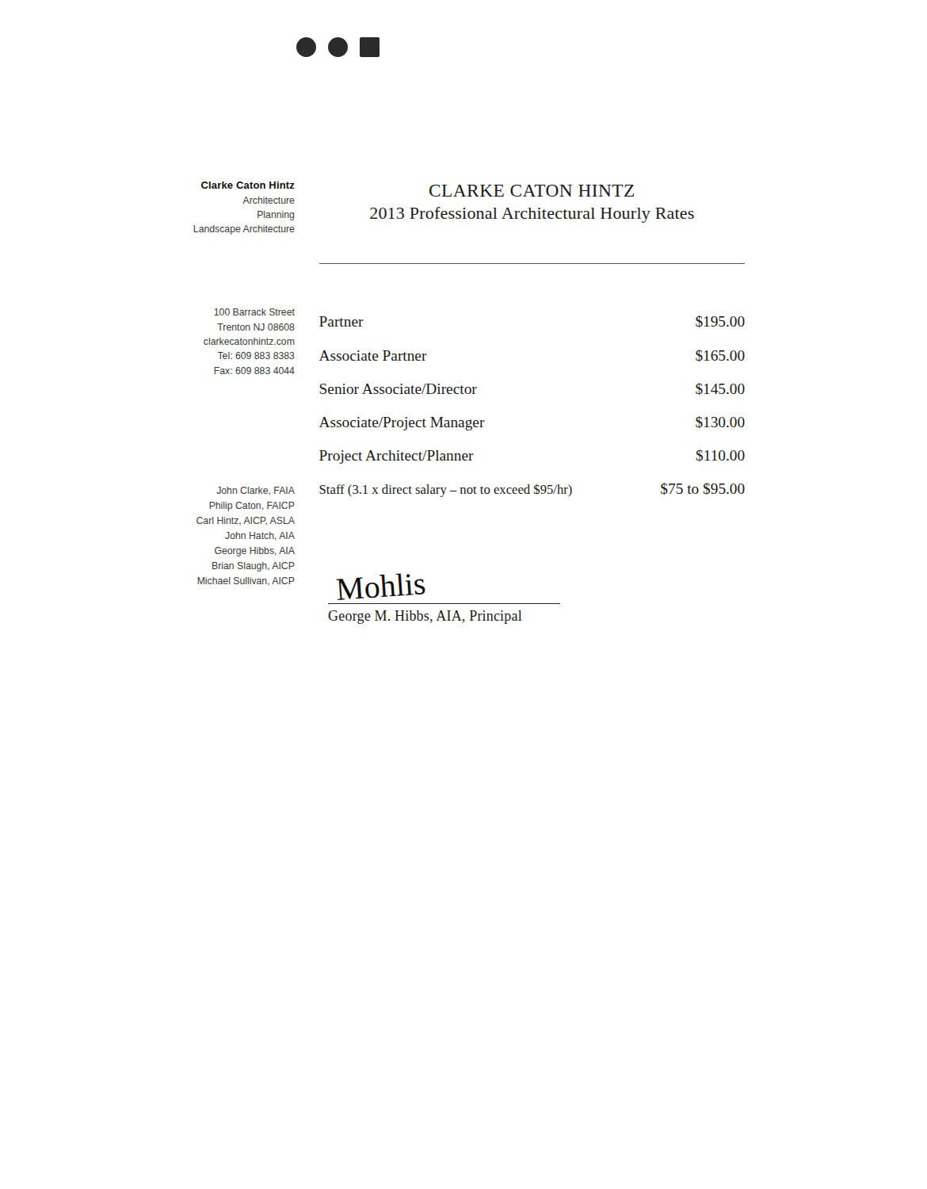Clarke Caton Hintz
Architecture
Planning
Landscape Architecture
100 Barrack Street
Trenton NJ 08608
clarkecatonhintz.com
Tel: 609 883 8383
Fax: 609 883 4044
CLARKE CATON HINTZ 2013 Professional Architectural Hourly Rates
| Partner | $195.00 |
| Associate Partner | $165.00 |
| Senior Associate/Director | $145.00 |
| Associate/Project Manager | $130.00 |
| Project Architect/Planner | $110.00 |
| Staff (3.1 x direct salary – not to exceed $95/hr) | $75 to $95.00 |
Mohlis
George M. Hibbs, AIA, Principal
John Clarke, FAIA
Philip Caton, FAICP
Carl Hintz, AICP, ASLA
John Hatch, AIA
George Hibbs, AIA
Brian Slaugh, AICP
Michael Sullivan, AICP